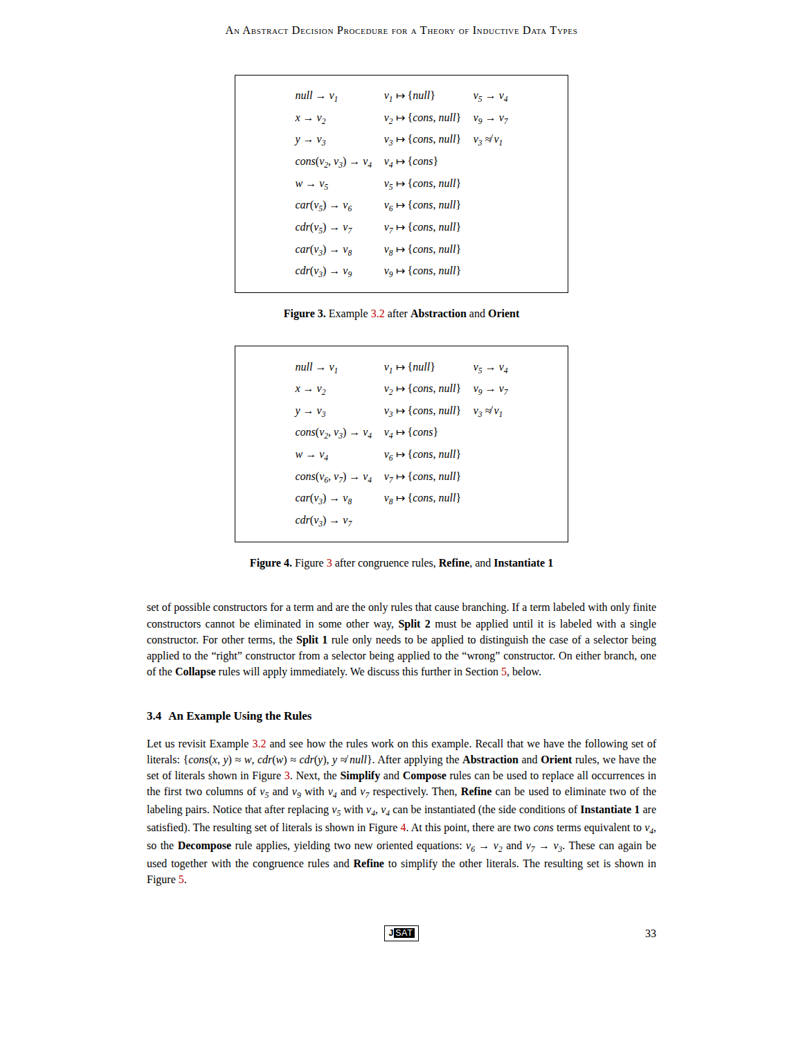An Abstract Decision Procedure for a Theory of Inductive Data Types
| null → v 1 | v 1 ↦ { null } | v 5 → v 4 |
| x → v 2 | v 2 ↦ { cons , null } | v 9 → v 7 |
| y → v 3 | v 3 ↦ { cons , null } | v 3 ≉ v 1 |
| cons ( v 2 , v 3 ) → v 4 | v 4 ↦ { cons } | |
| w → v 5 | v 5 ↦ { cons , null } | |
| car ( v 5 ) → v 6 | v 6 ↦ { cons , null } | |
| cdr ( v 5 ) → v 7 | v 7 ↦ { cons , null } | |
| car ( v 3 ) → v 8 | v 8 ↦ { cons , null } | |
| cdr ( v 3 ) → v 9 | v 9 ↦ { cons , null } | |
Figure 3. Example 3.2 after Abstraction and Orient
| null → v 1 | v 1 ↦ { null } | v 5 → v 4 |
| x → v 2 | v 2 ↦ { cons , null } | v 9 → v 7 |
| y → v 3 | v 3 ↦ { cons , null } | v 3 ≉ v 1 |
| cons ( v 2 , v 3 ) → v 4 | v 4 ↦ { cons } | |
| w → v 4 | v 6 ↦ { cons , null } | |
| cons ( v 6 , v 7 ) → v 4 | v 7 ↦ { cons , null } | |
| car ( v 3 ) → v 8 | v 8 ↦ { cons , null } | |
| cdr ( v 3 ) → v 7 | | |
Figure 4. Figure 3 after congruence rules, Refine, and Instantiate 1
set of possible constructors for a term and are the only rules that cause branching. If a term labeled with only finite constructors cannot be eliminated in some other way, Split 2 must be applied until it is labeled with a single constructor. For other terms, the Split 1 rule only needs to be applied to distinguish the case of a selector being applied to the “right” constructor from a selector being applied to the “wrong” constructor. On either branch, one of the Collapse rules will apply immediately. We discuss this further in Section 5, below.
3.4 An Example Using the Rules
Let us revisit Example 3.2 and see how the rules work on this example. Recall that we have the following set of literals: {cons(x, y) ≈ w, cdr(w) ≈ cdr(y), y ≉ null}. After applying the Abstraction and Orient rules, we have the set of literals shown in Figure 3. Next, the Simplify and Compose rules can be used to replace all occurrences in the first two columns of v5 and v9 with v4 and v7 respectively. Then, Refine can be used to eliminate two of the labeling pairs. Notice that after replacing v5 with v4, v4 can be instantiated (the side conditions of Instantiate 1 are satisfied). The resulting set of literals is shown in Figure 4. At this point, there are two cons terms equivalent to v4, so the Decompose rule applies, yielding two new oriented equations: v6 → v2 and v7 → v3. These can again be used together with the congruence rules and Refine to simplify the other literals. The resulting set is shown in Figure 5.
JSAT 33